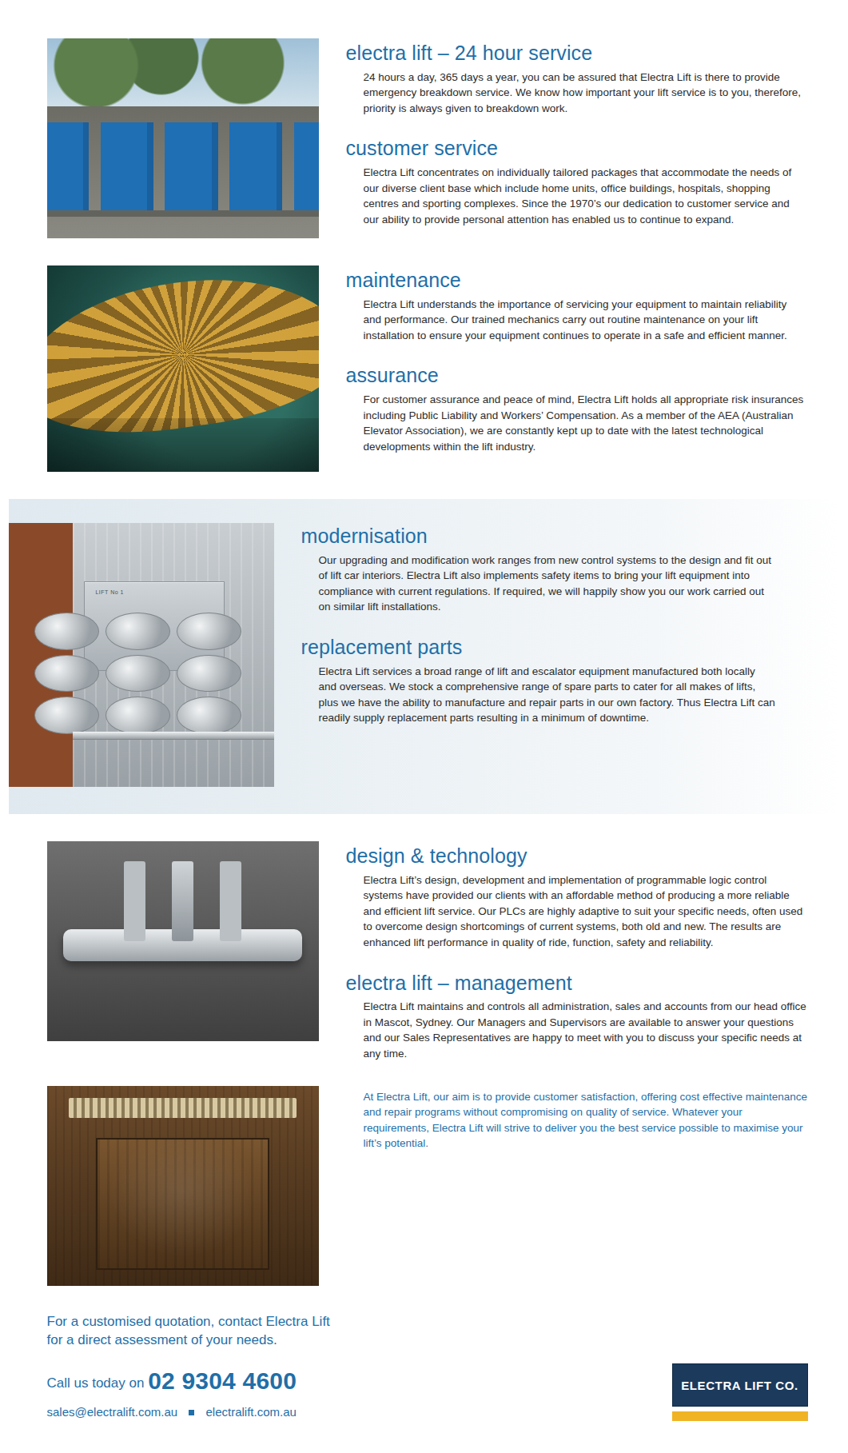electra lift – 24 hour service
24 hours a day, 365 days a year, you can be assured that Electra Lift is there to provide emergency breakdown service. We know how important your lift service is to you, therefore, priority is always given to breakdown work.
customer service
Electra Lift concentrates on individually tailored packages that accommodate the needs of our diverse client base which include home units, office buildings, hospitals, shopping centres and sporting complexes. Since the 1970’s our dedication to customer service and our ability to provide personal attention has enabled us to continue to expand.
maintenance
Electra Lift understands the importance of servicing your equipment to maintain reliability and performance. Our trained mechanics carry out routine maintenance on your lift installation to ensure your equipment continues to operate in a safe and efficient manner.
assurance
For customer assurance and peace of mind, Electra Lift holds all appropriate risk insurances including Public Liability and Workers’ Compensation. As a member of the AEA (Australian Elevator Association), we are constantly kept up to date with the latest technological developments within the lift industry.
LIFT No 1
modernisation
Our upgrading and modification work ranges from new control systems to the design and fit out of lift car interiors. Electra Lift also implements safety items to bring your lift equipment into compliance with current regulations. If required, we will happily show you our work carried out on similar lift installations.
replacement parts
Electra Lift services a broad range of lift and escalator equipment manufactured both locally and overseas. We stock a comprehensive range of spare parts to cater for all makes of lifts, plus we have the ability to manufacture and repair parts in our own factory. Thus Electra Lift can readily supply replacement parts resulting in a minimum of downtime.
design & technology
Electra Lift’s design, development and implementation of programmable logic control systems have provided our clients with an affordable method of producing a more reliable and efficient lift service. Our PLCs are highly adaptive to suit your specific needs, often used to overcome design shortcomings of current systems, both old and new. The results are enhanced lift performance in quality of ride, function, safety and reliability.
electra lift – management
Electra Lift maintains and controls all administration, sales and accounts from our head office in Mascot, Sydney. Our Managers and Supervisors are available to answer your questions and our Sales Representatives are happy to meet with you to discuss your specific needs at any time.
At Electra Lift, our aim is to provide customer satisfaction, offering cost effective maintenance and repair programs without compromising on quality of service. Whatever your requirements, Electra Lift will strive to deliver you the best service possible to maximise your lift’s potential.
For a customised quotation, contact Electra Lift
for a direct assessment of your needs.
Call us today on 02 9304 4600
sales@electralift.com.au electralift.com.au
ELECTRA LIFT CO.